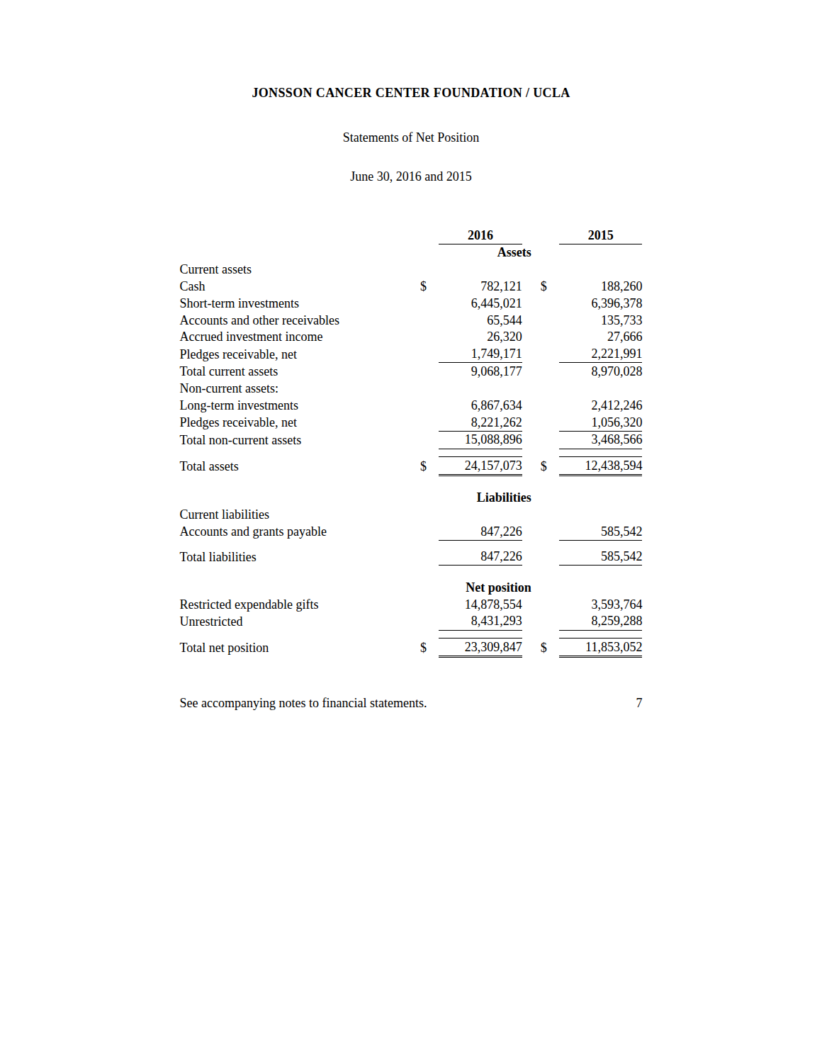JONSSON CANCER CENTER FOUNDATION / UCLA
Statements of Net Position
June 30, 2016 and 2015
| | | 2016 | | | 2015 |
| Assets |
| Current assets | | | | | |
| Cash | $ | 782,121 | | $ | 188,260 |
| Short-term investments | | 6,445,021 | | | 6,396,378 |
| Accounts and other receivables | | 65,544 | | | 135,733 |
| Accrued investment income | | 26,320 | | | 27,666 |
| Pledges receivable, net | | 1,749,171 | | | 2,221,991 |
| Total current assets | | 9,068,177 | | | 8,970,028 |
| Non-current assets: | | | | | |
| Long-term investments | | 6,867,634 | | | 2,412,246 |
| Pledges receivable, net | | 8,221,262 | | | 1,056,320 |
| Total non-current assets | | 15,088,896 | | | 3,468,566 |
| Total assets | $ | 24,157,073 | | $ | 12,438,594 |
| Liabilities |
| Current liabilities | | | | | |
| Accounts and grants payable | | 847,226 | | | 585,542 |
| Total liabilities | | 847,226 | | | 585,542 |
| Net position |
| Restricted expendable gifts | | 14,878,554 | | | 3,593,764 |
| Unrestricted | | 8,431,293 | | | 8,259,288 |
| Total net position | $ | 23,309,847 | | $ | 11,853,052 |
See accompanying notes to financial statements. 7